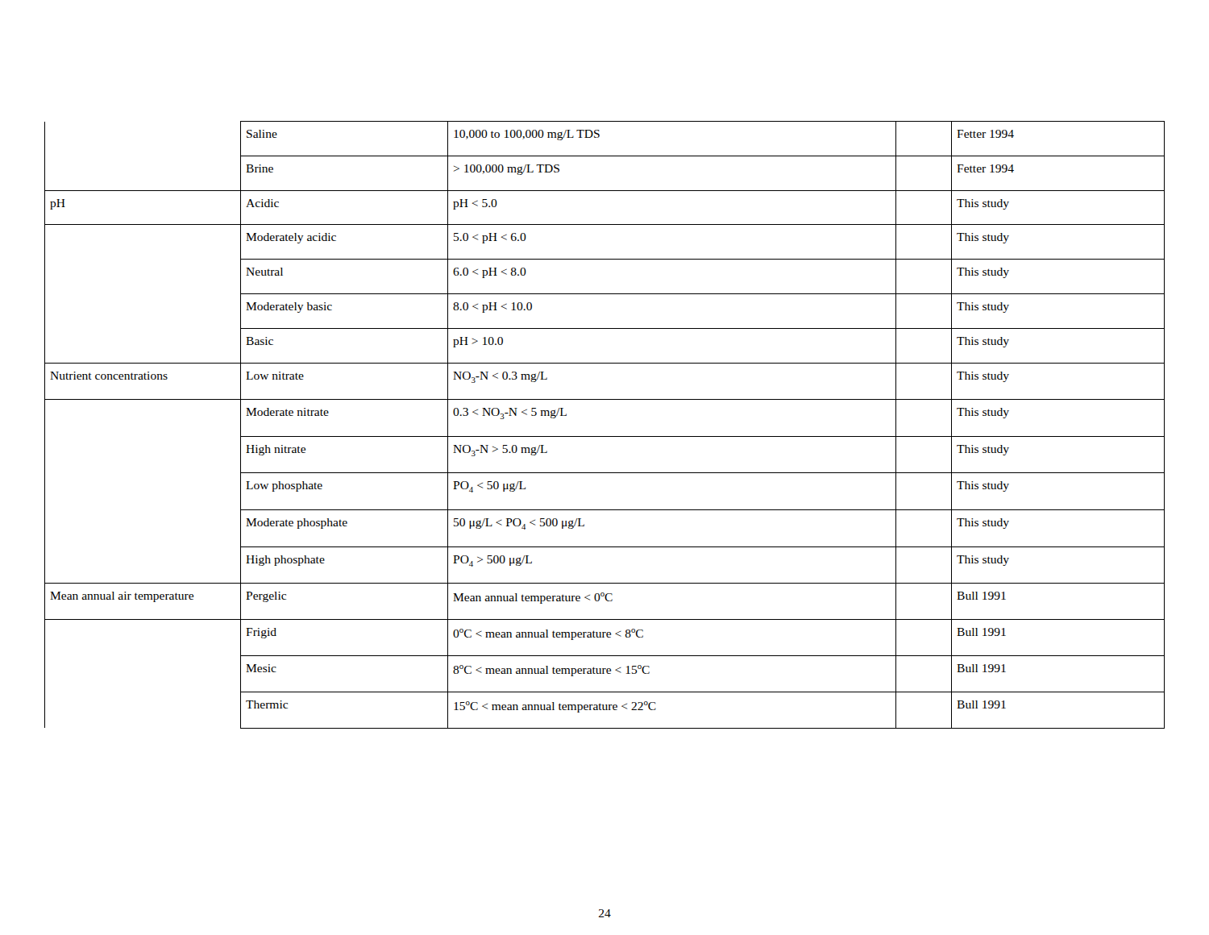| | Saline | 10,000 to 100,000 mg/L TDS | | Fetter 1994 |
| | Brine | > 100,000 mg/L TDS | | Fetter 1994 |
| pH | Acidic | pH < 5.0 | | This study |
| | Moderately acidic | 5.0 < pH < 6.0 | | This study |
| | Neutral | 6.0 < pH < 8.0 | | This study |
| | Moderately basic | 8.0 < pH < 10.0 | | This study |
| | Basic | pH > 10.0 | | This study |
| Nutrient concentrations | Low nitrate | NO 3 -N < 0.3 mg/L | | This study |
| | Moderate nitrate | 0.3 < NO 3 -N < 5 mg/L | | This study |
| | High nitrate | NO 3 -N > 5.0 mg/L | | This study |
| | Low phosphate | PO 4 < 50 μg/L | | This study |
| | Moderate phosphate | 50 μg/L < PO 4 < 500 μg/L | | This study |
| | High phosphate | PO 4 > 500 μg/L | | This study |
| Mean annual air temperature | Pergelic | Mean annual temperature < 0 o C | | Bull 1991 |
| | Frigid | 0 o C < mean annual temperature < 8 o C | | Bull 1991 |
| | Mesic | 8 o C < mean annual temperature < 15 o C | | Bull 1991 |
| | Thermic | 15 o C < mean annual temperature < 22 o C | | Bull 1991 |
24